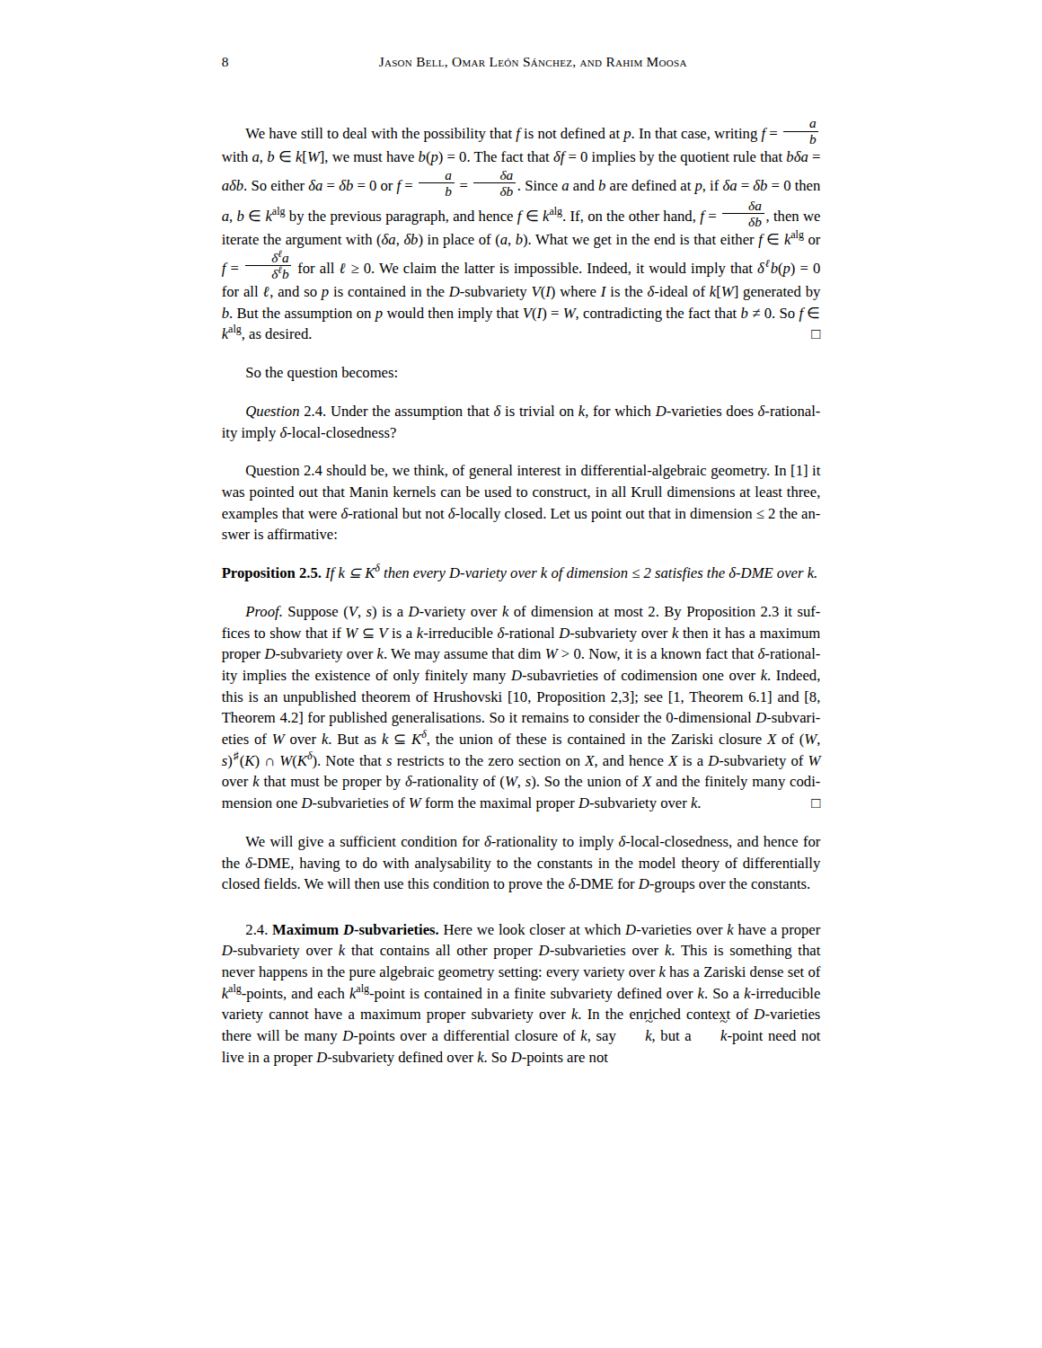8 Jason Bell, Omar León Sánchez, and Rahim Moosa
We have still to deal with the possibility that f is not defined at p. In that case, writing f = ab with a, b ∈ k[W], we must have b(p) = 0. The fact that δf = 0 implies by the quotient rule that bδa = aδb. So either δa = δb = 0 or f = ab = δa δb. Since a and b are defined at p, if δa = δb = 0 then a, b ∈ kalg by the previous paragraph, and hence f ∈ kalg. If, on the other hand, f = δa δb, then we iterate the argument with (δa, δb) in place of (a, b). What we get in the end is that either f ∈ kalg or f = δℓa δℓb for all ℓ ≥ 0. We claim the latter is impossible. Indeed, it would imply that δℓb(p) = 0 for all ℓ, and so p is contained in the D-subvariety V(I) where I is the δ-ideal of k[W] generated by b. But the assumption on p would then imply that V(I) = W, contradicting the fact that b ≠ 0. So f ∈ kalg, as desired.
So the question becomes:
Question 2.4. Under the assumption that δ is trivial on k, for which D-varieties does δ-rationality imply δ-local-closedness?
Question 2.4 should be, we think, of general interest in differential-algebraic geometry. In [1] it was pointed out that Manin kernels can be used to construct, in all Krull dimensions at least three, examples that were δ-rational but not δ-locally closed. Let us point out that in dimension ≤ 2 the answer is affirmative:
Proposition 2.5. If k ⊆ Kδ then every D-variety over k of dimension ≤ 2 satisfies the δ-DME over k.
Proof. Suppose (V, s) is a D-variety over k of dimension at most 2. By Proposition 2.3 it suffices to show that if W ⊆ V is a k-irreducible δ-rational D-subvariety over k then it has a maximum proper D-subvariety over k. We may assume that dim W > 0. Now, it is a known fact that δ-rationality implies the existence of only finitely many D-subavrieties of codimension one over k. Indeed, this is an unpublished theorem of Hrushovski [10, Proposition 2,3]; see [1, Theorem 6.1] and [8, Theorem 4.2] for published generalisations. So it remains to consider the 0-dimensional D-subvarieties of W over k. But as k ⊆ Kδ, the union of these is contained in the Zariski closure X of (W, s)♯(K) ∩ W(Kδ). Note that s restricts to the zero section on X, and hence X is a D-subvariety of W over k that must be proper by δ-rationality of (W, s). So the union of X and the finitely many codimension one D-subvarieties of W form the maximal proper D-subvariety over k.
We will give a sufficient condition for δ-rationality to imply δ-local-closedness, and hence for the δ-DME, having to do with analysability to the constants in the model theory of differentially closed fields. We will then use this condition to prove the δ-DME for D-groups over the constants.
2.4. Maximum D-subvarieties. Here we look closer at which D-varieties over k have a proper D-subvariety over k that contains all other proper D-subvarieties over k. This is something that never happens in the pure algebraic geometry setting: every variety over k has a Zariski dense set of kalg-points, and each kalg-point is contained in a finite subvariety defined over k. So a k-irreducible variety cannot have a maximum proper subvariety over k. In the enriched context of D-varieties there will be many D-points over a differential closure of k, say k, but a k-point need not live in a proper D-subvariety defined over k. So D-points are not